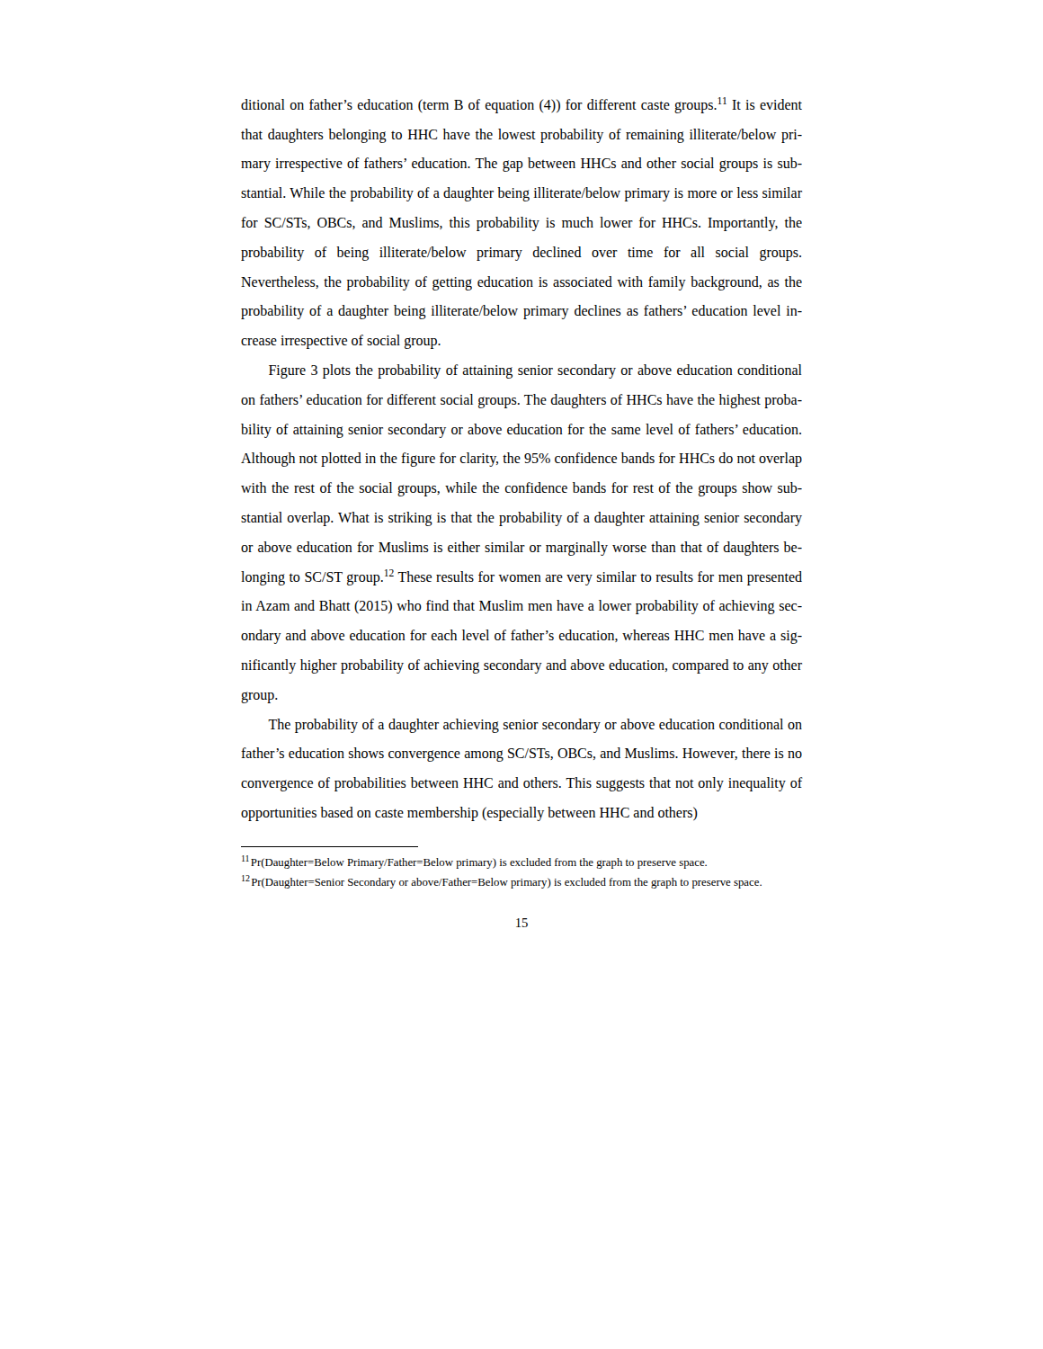ditional on father’s education (term B of equation (4)) for different caste groups.11 It is evident that daughters belonging to HHC have the lowest probability of remaining illiterate/below primary irrespective of fathers’ education. The gap between HHCs and other social groups is substantial. While the probability of a daughter being illiterate/below primary is more or less similar for SC/STs, OBCs, and Muslims, this probability is much lower for HHCs. Importantly, the probability of being illiterate/below primary declined over time for all social groups. Nevertheless, the probability of getting education is associated with family background, as the probability of a daughter being illiterate/below primary declines as fathers’ education level increase irrespective of social group.
Figure 3 plots the probability of attaining senior secondary or above education conditional on fathers’ education for different social groups. The daughters of HHCs have the highest probability of attaining senior secondary or above education for the same level of fathers’ education. Although not plotted in the figure for clarity, the 95% confidence bands for HHCs do not overlap with the rest of the social groups, while the confidence bands for rest of the groups show substantial overlap. What is striking is that the probability of a daughter attaining senior secondary or above education for Muslims is either similar or marginally worse than that of daughters belonging to SC/ST group.12 These results for women are very similar to results for men presented in Azam and Bhatt (2015) who find that Muslim men have a lower probability of achieving secondary and above education for each level of father’s education, whereas HHC men have a significantly higher probability of achieving secondary and above education, compared to any other group.
The probability of a daughter achieving senior secondary or above education conditional on father’s education shows convergence among SC/STs, OBCs, and Muslims. However, there is no convergence of probabilities between HHC and others. This suggests that not only inequality of opportunities based on caste membership (especially between HHC and others)
11 Pr(Daughter=Below Primary/Father=Below primary) is excluded from the graph to preserve space.
12 Pr(Daughter=Senior Secondary or above/Father=Below primary) is excluded from the graph to preserve space.
15